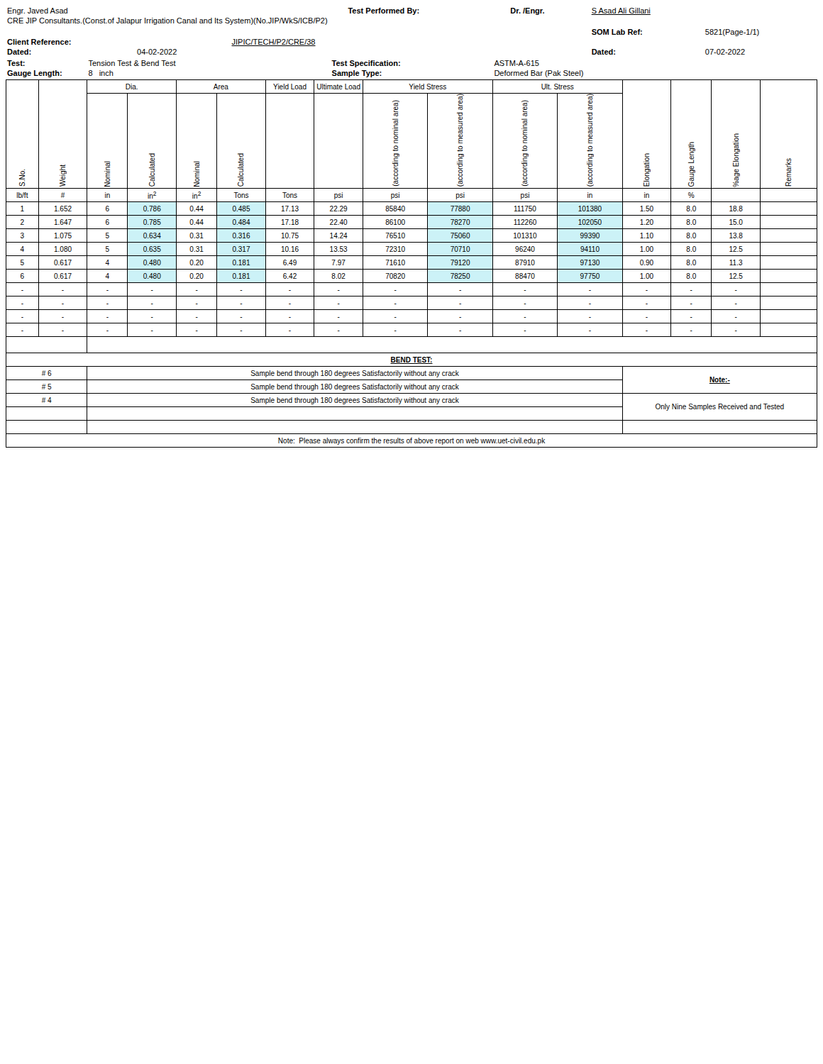| Engr. Javed Asad | Test Performed By: | Dr. /Engr. | S Asad Ali Gillani |
| CRE JIP Consultants.(Const.of Jalapur Irrigation Canal and Its System)(No.JIP/WkS/ICB/P2) |
| | | | SOM Lab Ref: | 5821(Page-1/1) |
| Client Reference: | JIPIC/TECH/P2/CRE/38 | | | |
| Dated: | 04-02-2022 | | Dated: | 07-02-2022 |
| Test: | Tension Test & Bend Test | Test Specification: | ASTM-A-615 |
| Gauge Length: | 8 inch | Sample Type: | Deformed Bar (Pak Steel) |
| S.No. | Weight | Dia. | Area | Yield Load | Ultimate Load | Yield Stress | Ult. Stress | Elongation | Gauge Length | %age Elongation | Remarks |
| Nominal | Calculated | Nominal | Calculated | (according to nominal area) | (according to measured area) | (according to nominal area) | (according to measured area) |
| lb/ft | # | in | in 2 | in 2 | Tons | Tons | psi | psi | psi | psi | in | in | % | |
| 1 | 1.652 | 6 | 0.786 | 0.44 | 0.485 | 17.13 | 22.29 | 85840 | 77880 | 111750 | 101380 | 1.50 | 8.0 | 18.8 | |
| 2 | 1.647 | 6 | 0.785 | 0.44 | 0.484 | 17.18 | 22.40 | 86100 | 78270 | 112260 | 102050 | 1.20 | 8.0 | 15.0 | |
| 3 | 1.075 | 5 | 0.634 | 0.31 | 0.316 | 10.75 | 14.24 | 76510 | 75060 | 101310 | 99390 | 1.10 | 8.0 | 13.8 | |
| 4 | 1.080 | 5 | 0.635 | 0.31 | 0.317 | 10.16 | 13.53 | 72310 | 70710 | 96240 | 94110 | 1.00 | 8.0 | 12.5 | |
| 5 | 0.617 | 4 | 0.480 | 0.20 | 0.181 | 6.49 | 7.97 | 71610 | 79120 | 87910 | 97130 | 0.90 | 8.0 | 11.3 | |
| 6 | 0.617 | 4 | 0.480 | 0.20 | 0.181 | 6.42 | 8.02 | 70820 | 78250 | 88470 | 97750 | 1.00 | 8.0 | 12.5 | |
| - | - | - | - | - | - | - | - | - | - | - | - | - | - | - | |
| - | - | - | - | - | - | - | - | - | - | - | - | - | - | - | |
| - | - | - | - | - | - | - | - | - | - | - | - | - | - | - | |
| - | - | - | - | - | - | - | - | - | - | - | - | - | - | - | |
| BEND TEST: |
| # 6 | Sample bend through 180 degrees Satisfactorily without any crack | Note:- |
| # 5 | Sample bend through 180 degrees Satisfactorily without any crack |
| # 4 | Sample bend through 180 degrees Satisfactorily without any crack | Only Nine Samples Received and Tested |
| Note: Please always confirm the results of above report on web www.uet-civil.edu.pk |